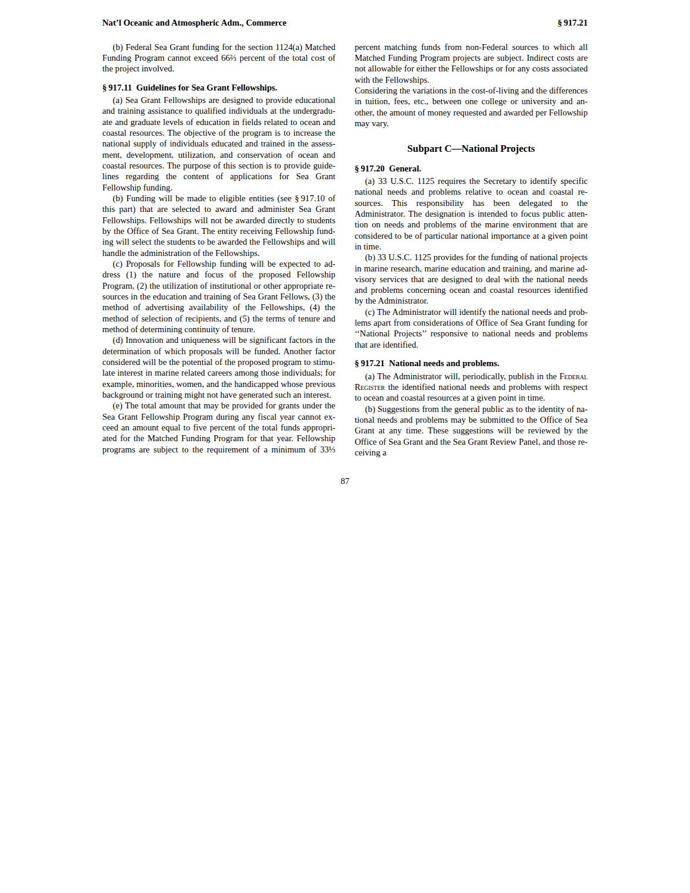Nat’l Oceanic and Atmospheric Adm., Commerce § 917.21
(b) Federal Sea Grant funding for the section 1124(a) Matched Funding Program cannot exceed 66⅔ percent of the total cost of the project involved.
§ 917.11 Guidelines for Sea Grant Fellowships.
(a) Sea Grant Fellowships are designed to provide educational and training assistance to qualified individuals at the undergraduate and graduate levels of education in fields related to ocean and coastal resources. The objective of the program is to increase the national supply of individuals educated and trained in the assessment, development, utilization, and conservation of ocean and coastal resources. The purpose of this section is to provide guidelines regarding the content of applications for Sea Grant Fellowship funding.
(b) Funding will be made to eligible entities (see § 917.10 of this part) that are selected to award and administer Sea Grant Fellowships. Fellowships will not be awarded directly to students by the Office of Sea Grant. The entity receiving Fellowship funding will select the students to be awarded the Fellowships and will handle the administration of the Fellowships.
(c) Proposals for Fellowship funding will be expected to address (1) the nature and focus of the proposed Fellowship Program, (2) the utilization of institutional or other appropriate resources in the education and training of Sea Grant Fellows, (3) the method of advertising availability of the Fellowships, (4) the method of selection of recipients, and (5) the terms of tenure and method of determining continuity of tenure.
(d) Innovation and uniqueness will be significant factors in the determination of which proposals will be funded. Another factor considered will be the potential of the proposed program to stimulate interest in marine related careers among those individuals; for example, minorities, women, and the handicapped whose previous background or training might not have generated such an interest.
(e) The total amount that may be provided for grants under the Sea Grant Fellowship Program during any fiscal year cannot exceed an amount equal to five percent of the total funds appropriated for the Matched Funding Program for that year. Fellowship programs are subject to the requirement of a minimum of 33⅓ percent matching funds from non-Federal sources to which all Matched Funding Program projects are subject. Indirect costs are not allowable for either the Fellowships or for any costs associated with the Fellowships.
Considering the variations in the cost-of-living and the differences in tuition, fees, etc., between one college or university and another, the amount of money requested and awarded per Fellowship may vary.
Subpart C—National Projects
§ 917.20 General.
(a) 33 U.S.C. 1125 requires the Secretary to identify specific national needs and problems relative to ocean and coastal resources. This responsibility has been delegated to the Administrator. The designation is intended to focus public attention on needs and problems of the marine environment that are considered to be of particular national importance at a given point in time.
(b) 33 U.S.C. 1125 provides for the funding of national projects in marine research, marine education and training, and marine advisory services that are designed to deal with the national needs and problems concerning ocean and coastal resources identified by the Administrator.
(c) The Administrator will identify the national needs and problems apart from considerations of Office of Sea Grant funding for ‘‘National Projects’’ responsive to national needs and problems that are identified.
§ 917.21 National needs and problems.
(a) The Administrator will, periodically, publish in the Federal Register the identified national needs and problems with respect to ocean and coastal resources at a given point in time.
(b) Suggestions from the general public as to the identity of national needs and problems may be submitted to the Office of Sea Grant at any time. These suggestions will be reviewed by the Office of Sea Grant and the Sea Grant Review Panel, and those receiving a
87